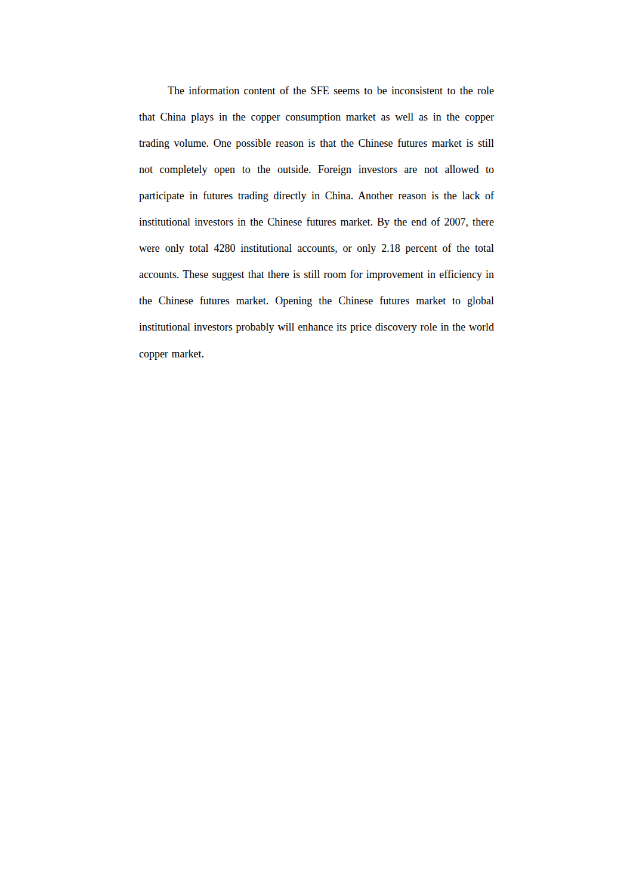The information content of the SFE seems to be inconsistent to the role that China plays in the copper consumption market as well as in the copper trading volume. One possible reason is that the Chinese futures market is still not completely open to the outside. Foreign investors are not allowed to participate in futures trading directly in China. Another reason is the lack of institutional investors in the Chinese futures market. By the end of 2007, there were only total 4280 institutional accounts, or only 2.18 percent of the total accounts. These suggest that there is still room for improvement in efficiency in the Chinese futures market. Opening the Chinese futures market to global institutional investors probably will enhance its price discovery role in the world copper market.